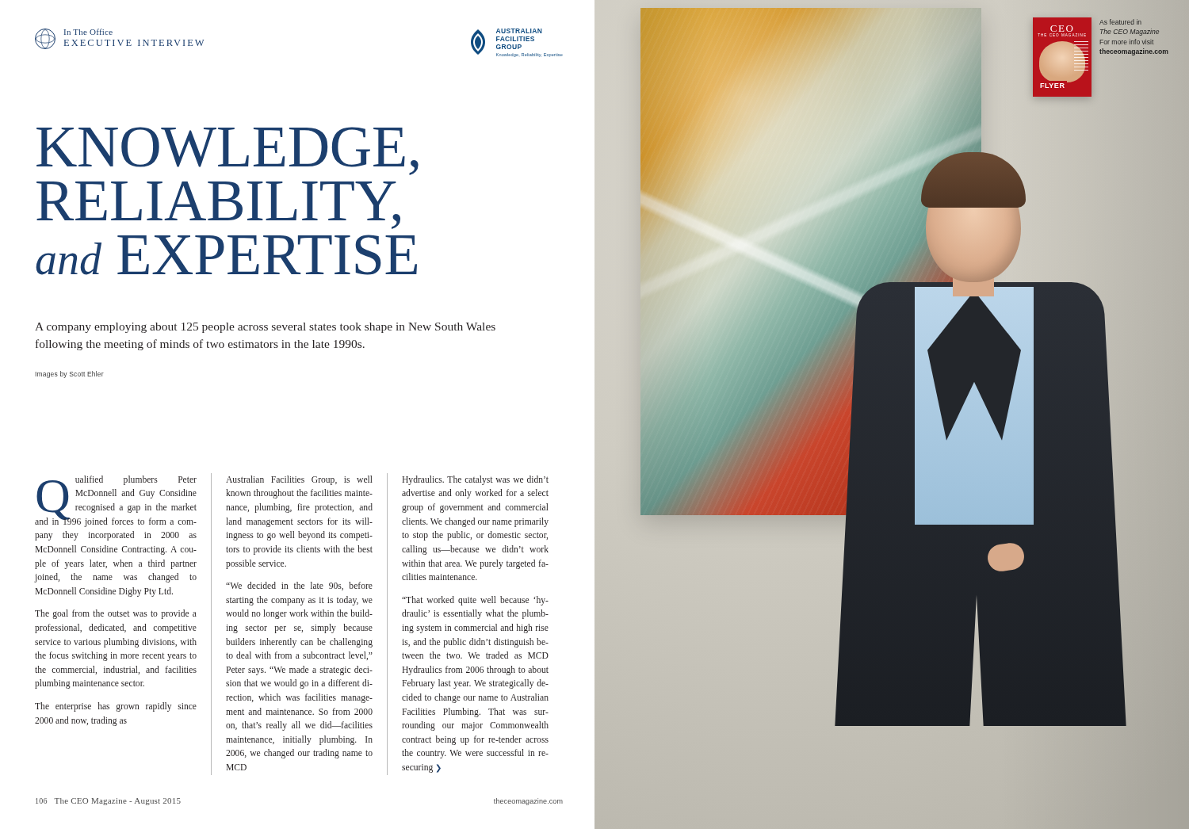In The Office
Executive Interview
AUSTRALIAN
FACILITIES
GROUP Knowledge, Reliability, Expertise
KNOWLEDGE, RELIABILITY, and EXPERTISE
A company employing about 125 people across several states took shape in New South Wales following the meeting of minds of two estimators in the late 1990s.
Images by Scott Ehler
Qualified plumbers Peter McDonnell and Guy Considine recognised a gap in the market and in 1996 joined forces to form a company they incorporated in 2000 as McDonnell Considine Contracting. A couple of years later, when a third partner joined, the name was changed to McDonnell Considine Digby Pty Ltd.
The goal from the outset was to provide a professional, dedicated, and competitive service to various plumbing divisions, with the focus switching in more recent years to the commercial, industrial, and facilities plumbing maintenance sector.
The enterprise has grown rapidly since 2000 and now, trading as
Australian Facilities Group, is well known throughout the facilities maintenance, plumbing, fire protection, and land management sectors for its willingness to go well beyond its competitors to provide its clients with the best possible service.
“We decided in the late 90s, before starting the company as it is today, we would no longer work within the building sector per se, simply because builders inherently can be challenging to deal with from a subcontract level,” Peter says. “We made a strategic decision that we would go in a different direction, which was facilities management and maintenance. So from 2000 on, that’s really all we did—facilities maintenance, initially plumbing. In 2006, we changed our trading name to MCD
Hydraulics. The catalyst was we didn’t advertise and only worked for a select group of government and commercial clients. We changed our name primarily to stop the public, or domestic sector, calling us—because we didn’t work within that area. We purely targeted facilities maintenance.
“That worked quite well because ‘hydraulic’ is essentially what the plumbing system in commercial and high rise is, and the public didn’t distinguish between the two. We traded as MCD Hydraulics from 2006 through to about February last year. We strategically decided to change our name to Australian Facilities Plumbing. That was surrounding our major Commonwealth contract being up for re-tender across the country. We were successful in re-securing ❯
106 The CEO Magazine - August 2015
theceomagazine.com
CEO
THE CEO MAGAZINE
FLYER
As featured in
The CEO Magazine
For more info visit
theceomagazine.com